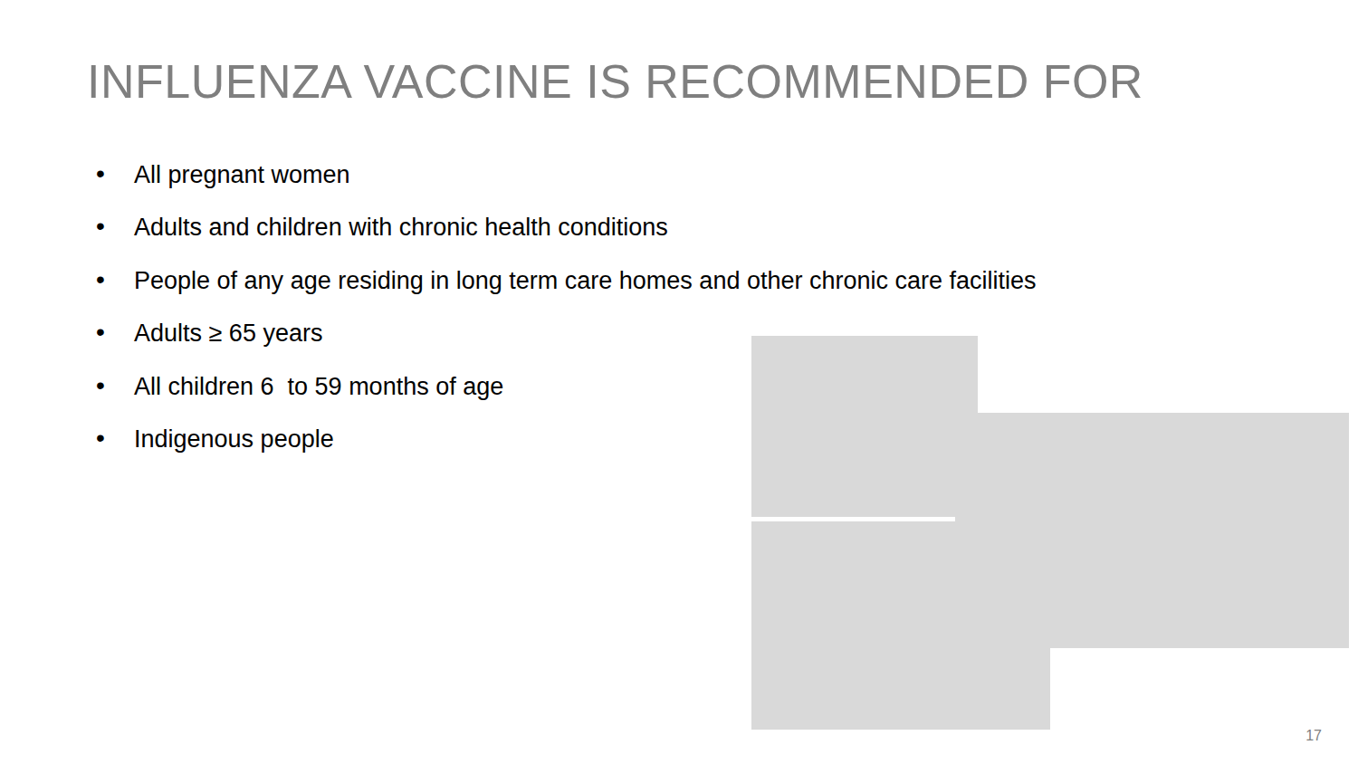Influenza Vaccine Is Recommended For
All pregnant women
Adults and children with chronic health conditions
People of any age residing in long term care homes and other chronic care facilities
Adults ≥ 65 years
All children 6 to 59 months of age
Indigenous people
17